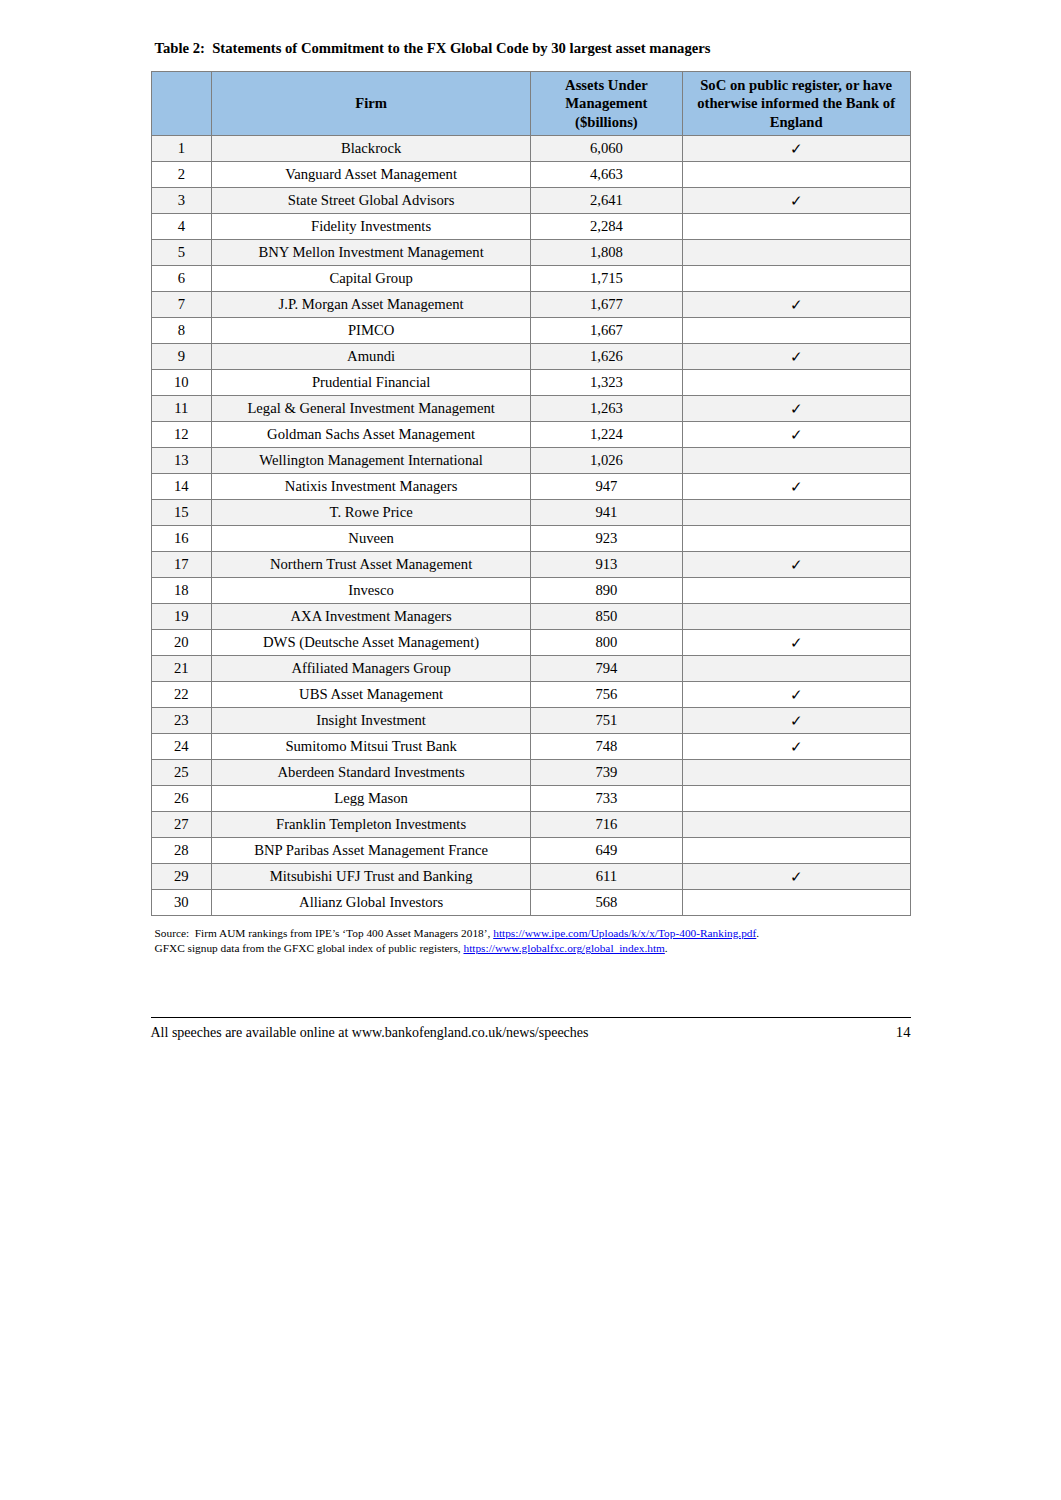Table 2: Statements of Commitment to the FX Global Code by 30 largest asset managers
| | Firm | Assets Under Management ($billions) | SoC on public register, or have otherwise informed the Bank of England |
| --- | --- | --- | --- |
| 1 | Blackrock | 6,060 | ✓ |
| 2 | Vanguard Asset Management | 4,663 | |
| 3 | State Street Global Advisors | 2,641 | ✓ |
| 4 | Fidelity Investments | 2,284 | |
| 5 | BNY Mellon Investment Management | 1,808 | |
| 6 | Capital Group | 1,715 | |
| 7 | J.P. Morgan Asset Management | 1,677 | ✓ |
| 8 | PIMCO | 1,667 | |
| 9 | Amundi | 1,626 | ✓ |
| 10 | Prudential Financial | 1,323 | |
| 11 | Legal & General Investment Management | 1,263 | ✓ |
| 12 | Goldman Sachs Asset Management | 1,224 | ✓ |
| 13 | Wellington Management International | 1,026 | |
| 14 | Natixis Investment Managers | 947 | ✓ |
| 15 | T. Rowe Price | 941 | |
| 16 | Nuveen | 923 | |
| 17 | Northern Trust Asset Management | 913 | ✓ |
| 18 | Invesco | 890 | |
| 19 | AXA Investment Managers | 850 | |
| 20 | DWS (Deutsche Asset Management) | 800 | ✓ |
| 21 | Affiliated Managers Group | 794 | |
| 22 | UBS Asset Management | 756 | ✓ |
| 23 | Insight Investment | 751 | ✓ |
| 24 | Sumitomo Mitsui Trust Bank | 748 | ✓ |
| 25 | Aberdeen Standard Investments | 739 | |
| 26 | Legg Mason | 733 | |
| 27 | Franklin Templeton Investments | 716 | |
| 28 | BNP Paribas Asset Management France | 649 | |
| 29 | Mitsubishi UFJ Trust and Banking | 611 | ✓ |
| 30 | Allianz Global Investors | 568 | |
Source: Firm AUM rankings from IPE’s ‘Top 400 Asset Managers 2018’, https://www.ipe.com/Uploads/k/x/x/Top-400-Ranking.pdf.
GFXC signup data from the GFXC global index of public registers, https://www.globalfxc.org/global_index.htm.
All speeches are available online at www.bankofengland.co.uk/news/speeches
14